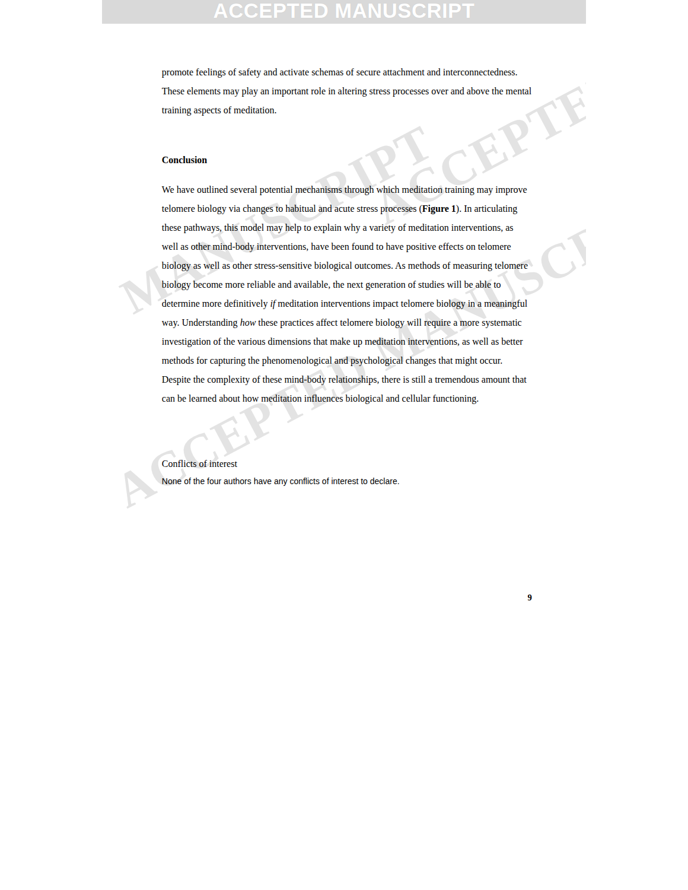ACCEPTED MANUSCRIPT
ACCEPTED
MANUSCRIPT
ACCEPTED MANUSCRIPT
promote feelings of safety and activate schemas of secure attachment and interconnectedness. These elements may play an important role in altering stress processes over and above the mental training aspects of meditation.
Conclusion
We have outlined several potential mechanisms through which meditation training may improve telomere biology via changes to habitual and acute stress processes (Figure 1). In articulating these pathways, this model may help to explain why a variety of meditation interventions, as well as other mind-body interventions, have been found to have positive effects on telomere biology as well as other stress-sensitive biological outcomes. As methods of measuring telomere biology become more reliable and available, the next generation of studies will be able to determine more definitively if meditation interventions impact telomere biology in a meaningful way. Understanding how these practices affect telomere biology will require a more systematic investigation of the various dimensions that make up meditation interventions, as well as better methods for capturing the phenomenological and psychological changes that might occur. Despite the complexity of these mind-body relationships, there is still a tremendous amount that can be learned about how meditation influences biological and cellular functioning.
Conflicts of interest
None of the four authors have any conflicts of interest to declare.
9